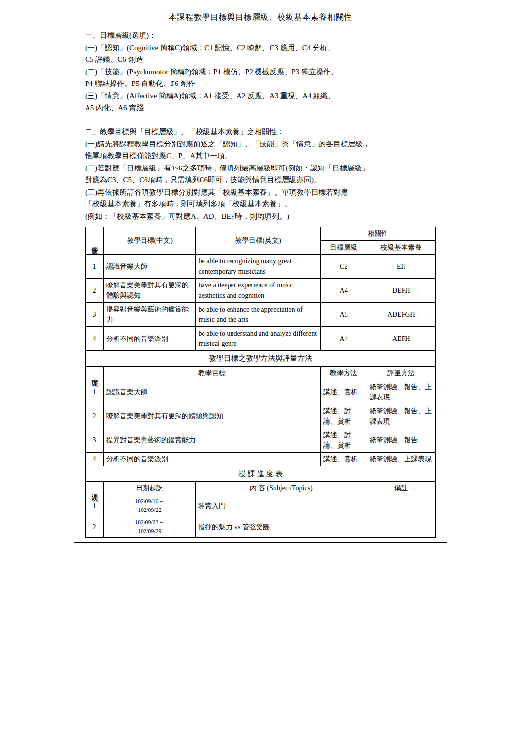本課程教學目標與目標層級、校級基本素養相關性
一、目標層級(選填)：
(一)「認知」(Cognitive 簡稱C)領域：C1 記憶、C2 瞭解、C3 應用、C4 分析、
C5 評鑑、C6 創造
(二)「技能」(Psychomotor 簡稱P)領域：P1 模仿、P2 機械反應、P3 獨立操作、
P4 聯結操作、P5 自動化、P6 創作
(三)「情意」(Affective 簡稱A)領域：A1 接受、A2 反應、A3 重視、A4 組織、
A5 內化、A6 實踐
二、教學目標與「目標層級」、「校級基本素養」之相關性：
(一)請先將課程教學目標分別對應前述之「認知」、「技能」與「情意」的各目標層級，
惟單項教學目標僅能對應C、P、A其中一項。
(二)若對應「目標層級」有1~6之多項時，僅填列最高層級即可(例如：認知「目標層級」
對應為C3、C5、C6項時，只需填列C6即可，技能與情意目標層級亦同)。
(三)再依據所訂各項教學目標分別對應其「校級基本素養」。單項教學目標若對應
「校級基本素養」有多項時，則可填列多項「校級基本素養」。
(例如：「校級基本素養」可對應A、AD、BEF時，則均填列。)
| 序號 | 教學目標(中文) | 教學目標(英文) | 相關性 |
| --- | --- | --- | --- |
| 目標層級 | 校級基本素養 |
| 1 | 認識音樂大師 | be able to recognizing many great contemporary musicians | C2 | EH |
| 2 | 瞭解音樂美學對其有更深的體驗與認知 | have a deeper experience of music aesthetics and cognition | A4 | DEFH |
| 3 | 提昇對音樂與藝術的鑑賞能力 | be able to enhance the appreciation of music and the arts | A5 | ADEFGH |
| 4 | 分析不同的音樂派別 | be able to understand and analyze different musical genre | A4 | AEFH |
| 教學目標之教學方法與評量方法 |
| 序號 | 教學目標 | 教學方法 | 評量方法 |
| 1 | 認識音樂大師 | 講述、賞析 | 紙筆測驗、報告、上課表現 |
| 2 | 瞭解音樂美學對其有更深的體驗與認知 | 講述、討論、賞析 | 紙筆測驗、報告、上課表現 |
| 3 | 提昇對音樂與藝術的鑑賞能力 | 講述、討論、賞析 | 紙筆測驗、報告 |
| 4 | 分析不同的音樂派別 | 講述、賞析 | 紙筆測驗、上課表現 |
| 授 課 進 度 表 |
| 週次 | 日期起訖 | 內 容 (Subject/Topics) | 備註 |
| 1 | 102/09/16～ 102/09/22 | 聆賞入門 | |
| 2 | 102/09/23～ 102/09/29 | 指揮的魅力 vs 管弦樂團 | |